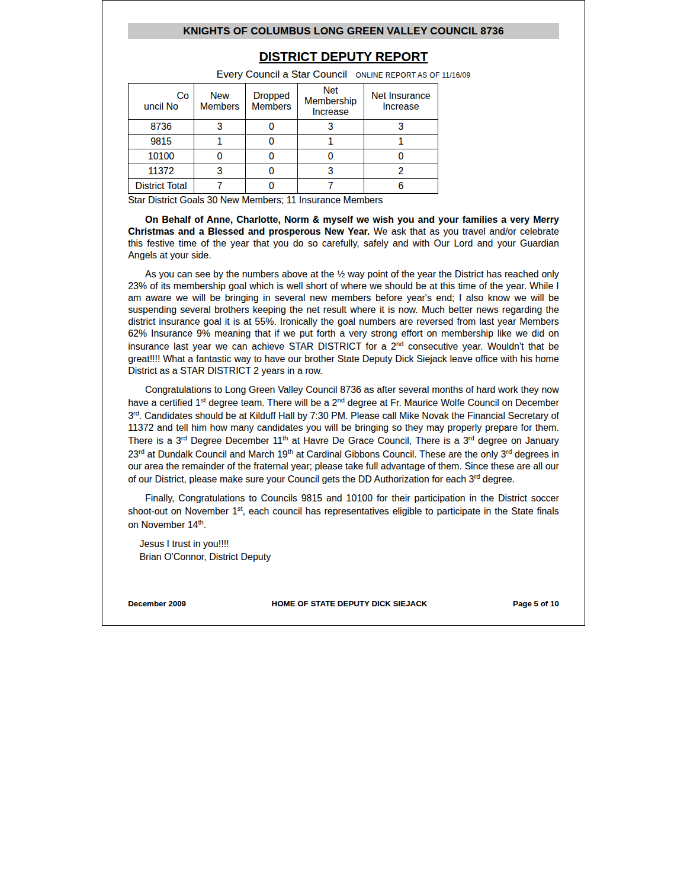KNIGHTS OF COLUMBUS LONG GREEN VALLEY COUNCIL 8736
DISTRICT DEPUTY REPORT
Every Council a Star Council ONLINE REPORT AS OF 11/16/09
| Co uncil No | New Members | Dropped Members | Net Membership Increase | Net Insurance Increase |
| --- | --- | --- | --- | --- |
| 8736 | 3 | 0 | 3 | 3 |
| 9815 | 1 | 0 | 1 | 1 |
| 10100 | 0 | 0 | 0 | 0 |
| 11372 | 3 | 0 | 3 | 2 |
| District Total | 7 | 0 | 7 | 6 |
Star District Goals 30 New Members; 11 Insurance Members
On Behalf of Anne, Charlotte, Norm & myself we wish you and your families a very Merry Christmas and a Blessed and prosperous New Year. We ask that as you travel and/or celebrate this festive time of the year that you do so carefully, safely and with Our Lord and your Guardian Angels at your side.
As you can see by the numbers above at the ½ way point of the year the District has reached only 23% of its membership goal which is well short of where we should be at this time of the year. While I am aware we will be bringing in several new members before year's end; I also know we will be suspending several brothers keeping the net result where it is now. Much better news regarding the district insurance goal it is at 55%. Ironically the goal numbers are reversed from last year Members 62% Insurance 9% meaning that if we put forth a very strong effort on membership like we did on insurance last year we can achieve STAR DISTRICT for a 2nd consecutive year. Wouldn't that be great!!!! What a fantastic way to have our brother State Deputy Dick Siejack leave office with his home District as a STAR DISTRICT 2 years in a row.
Congratulations to Long Green Valley Council 8736 as after several months of hard work they now have a certified 1st degree team. There will be a 2nd degree at Fr. Maurice Wolfe Council on December 3rd. Candidates should be at Kilduff Hall by 7:30 PM. Please call Mike Novak the Financial Secretary of 11372 and tell him how many candidates you will be bringing so they may properly prepare for them. There is a 3rd Degree December 11th at Havre De Grace Council, There is a 3rd degree on January 23rd at Dundalk Council and March 19th at Cardinal Gibbons Council. These are the only 3rd degrees in our area the remainder of the fraternal year; please take full advantage of them. Since these are all our of our District, please make sure your Council gets the DD Authorization for each 3rd degree.
Finally, Congratulations to Councils 9815 and 10100 for their participation in the District soccer shoot-out on November 1st, each council has representatives eligible to participate in the State finals on November 14th.
Jesus I trust in you!!!!
Brian O'Connor, District Deputy
December 2009
HOME OF STATE DEPUTY DICK SIEJACK
Page 5 of 10